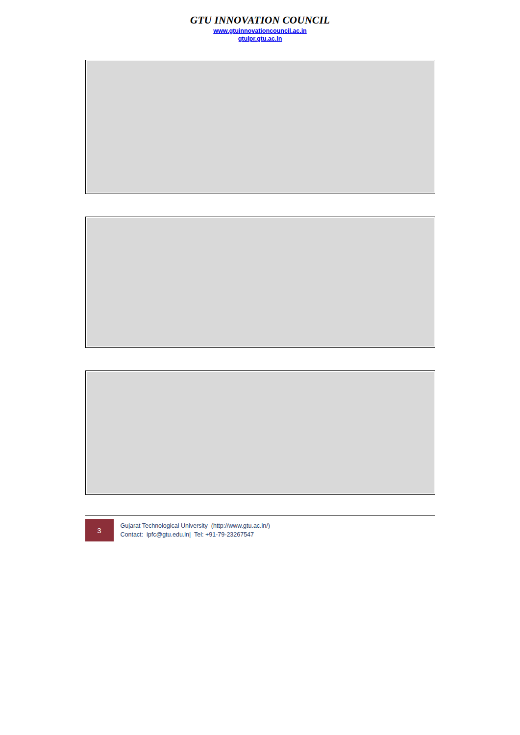GTU INNOVATION COUNCIL
www.gtuinnovationcouncil.ac.in gtuipr.gtu.ac.in
3
Gujarat Technological University (http://www.gtu.ac.in/) Contact: ipfc@gtu.edu.in| Tel: +91-79-23267547